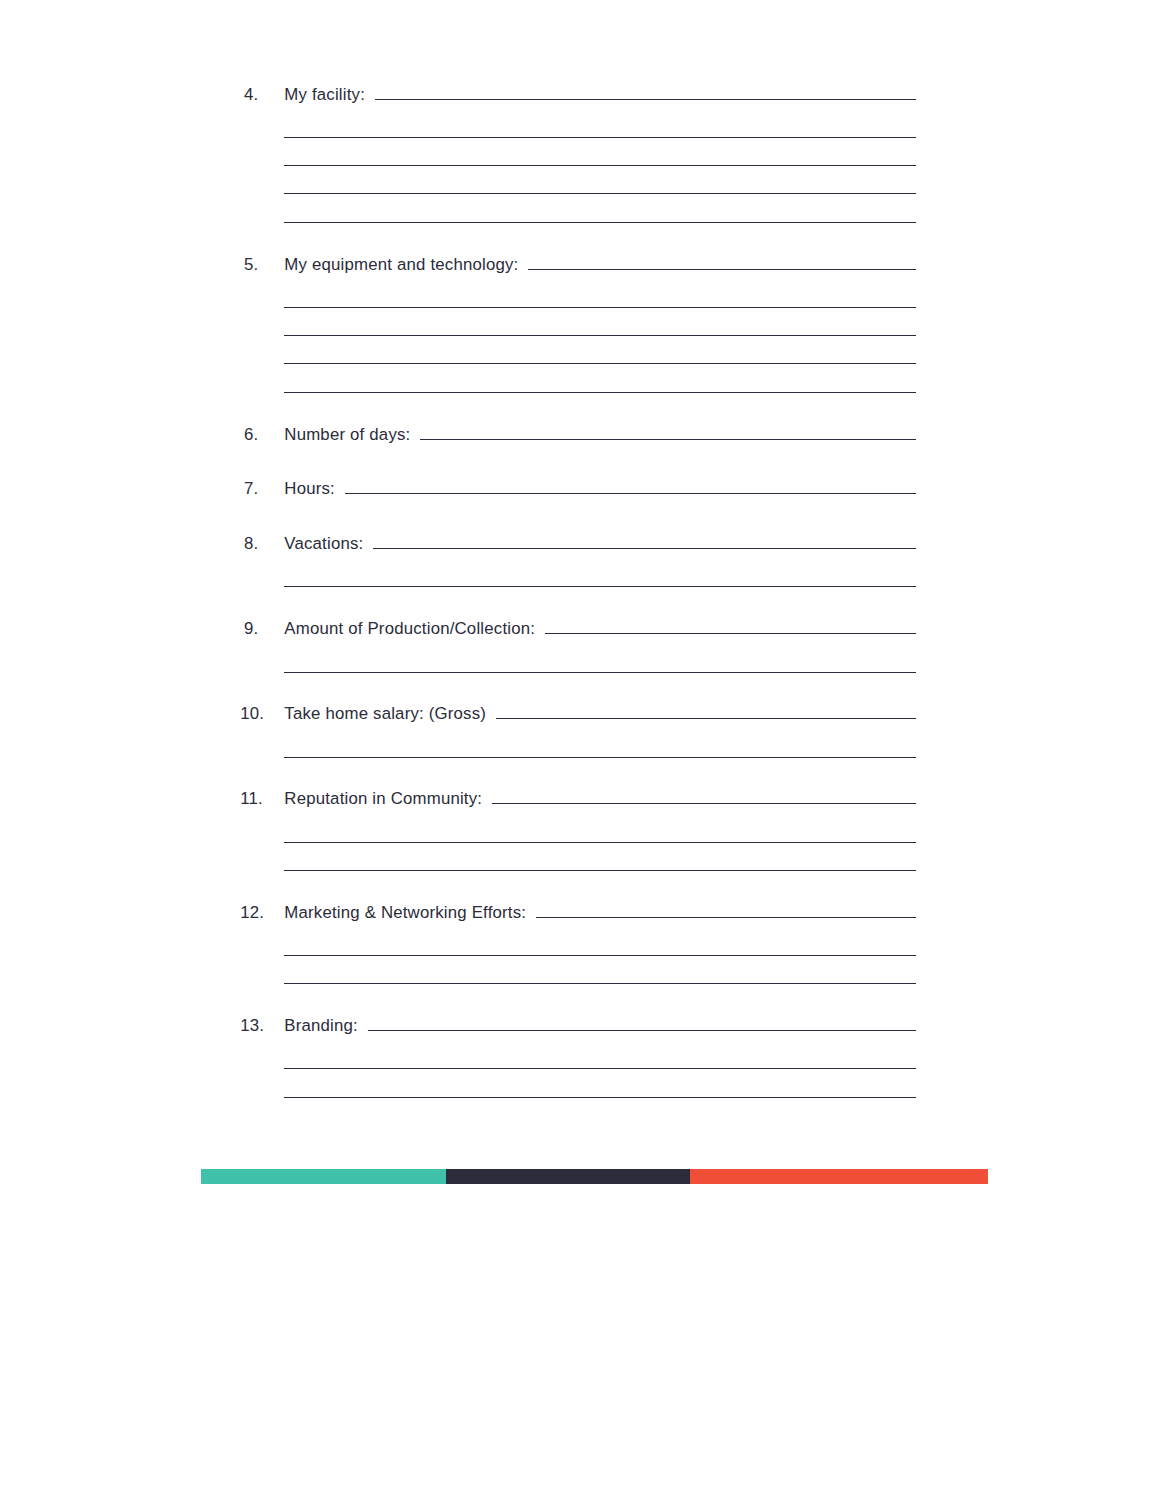My facility:
My equipment and technology:
Number of days:
Hours:
Vacations:
Amount of Production/Collection:
Take home salary: (Gross)
Reputation in Community:
Marketing & Networking Efforts:
Branding: